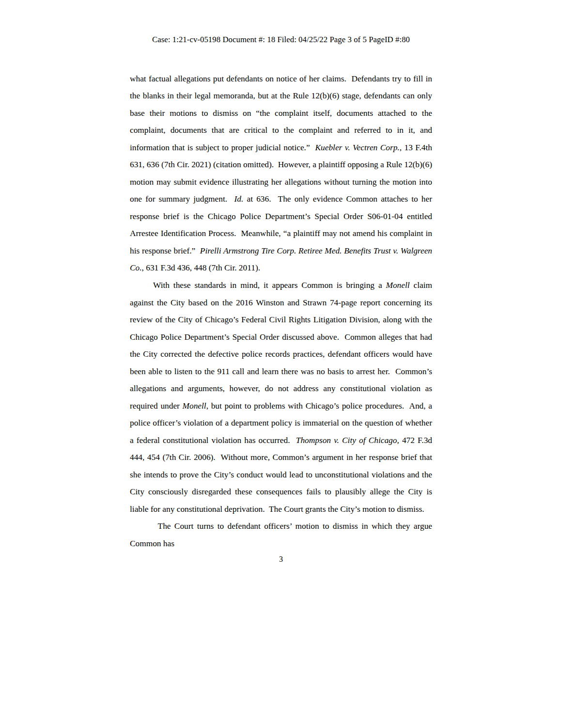Case: 1:21-cv-05198 Document #: 18 Filed: 04/25/22 Page 3 of 5 PageID #:80
what factual allegations put defendants on notice of her claims. Defendants try to fill in the blanks in their legal memoranda, but at the Rule 12(b)(6) stage, defendants can only base their motions to dismiss on “the complaint itself, documents attached to the complaint, documents that are critical to the complaint and referred to in it, and information that is subject to proper judicial notice.” Kuebler v. Vectren Corp., 13 F.4th 631, 636 (7th Cir. 2021) (citation omitted). However, a plaintiff opposing a Rule 12(b)(6) motion may submit evidence illustrating her allegations without turning the motion into one for summary judgment. Id. at 636. The only evidence Common attaches to her response brief is the Chicago Police Department’s Special Order S06-01-04 entitled Arrestee Identification Process. Meanwhile, “a plaintiff may not amend his complaint in his response brief.” Pirelli Armstrong Tire Corp. Retiree Med. Benefits Trust v. Walgreen Co., 631 F.3d 436, 448 (7th Cir. 2011).
With these standards in mind, it appears Common is bringing a Monell claim against the City based on the 2016 Winston and Strawn 74-page report concerning its review of the City of Chicago’s Federal Civil Rights Litigation Division, along with the Chicago Police Department’s Special Order discussed above. Common alleges that had the City corrected the defective police records practices, defendant officers would have been able to listen to the 911 call and learn there was no basis to arrest her. Common’s allegations and arguments, however, do not address any constitutional violation as required under Monell, but point to problems with Chicago’s police procedures. And, a police officer’s violation of a department policy is immaterial on the question of whether a federal constitutional violation has occurred. Thompson v. City of Chicago, 472 F.3d 444, 454 (7th Cir. 2006). Without more, Common’s argument in her response brief that she intends to prove the City’s conduct would lead to unconstitutional violations and the City consciously disregarded these consequences fails to plausibly allege the City is liable for any constitutional deprivation. The Court grants the City’s motion to dismiss.
The Court turns to defendant officers’ motion to dismiss in which they argue Common has
3